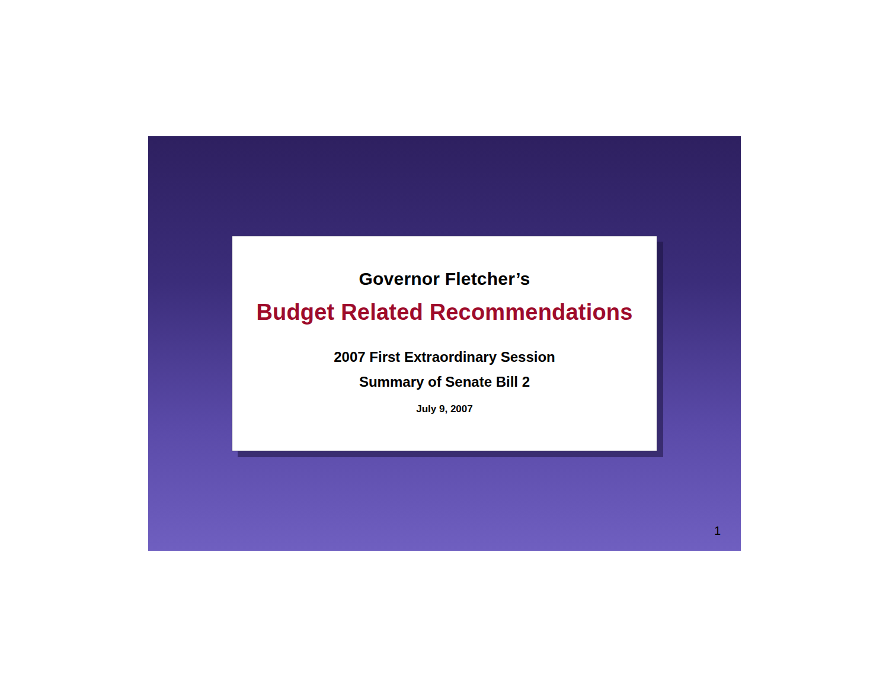Governor Fletcher’s
Budget Related Recommendations
2007 First Extraordinary Session
Summary of Senate Bill 2
July 9, 2007
1